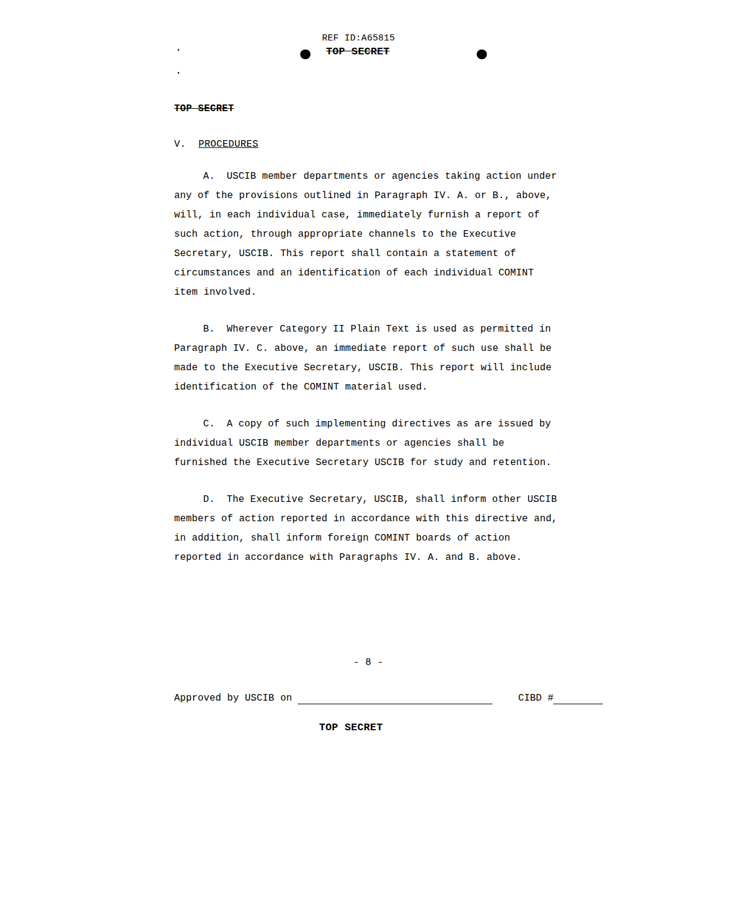· ·
REF ID:A65815
TOP SECRET
TOP SECRET
V. PROCEDURES
A. USCIB member departments or agencies taking action under any of the provisions outlined in Paragraph IV. A. or B., above, will, in each individual case, immediately furnish a report of such action, through appropriate channels to the Executive Secretary, USCIB. This report shall contain a statement of circumstances and an identification of each individual COMINT item involved.
B. Wherever Category II Plain Text is used as permitted in Paragraph IV. C. above, an immediate report of such use shall be made to the Executive Secretary, USCIB. This report will include identification of the COMINT material used.
C. A copy of such implementing directives as are issued by individual USCIB member departments or agencies shall be furnished the Executive Secretary USCIB for study and retention.
D. The Executive Secretary, USCIB, shall inform other USCIB members of action reported in accordance with this directive and, in addition, shall inform foreign COMINT boards of action reported in accordance with Paragraphs IV. A. and B. above.
- 8 -
Approved by USCIB on CIBD #
TOP SECRET